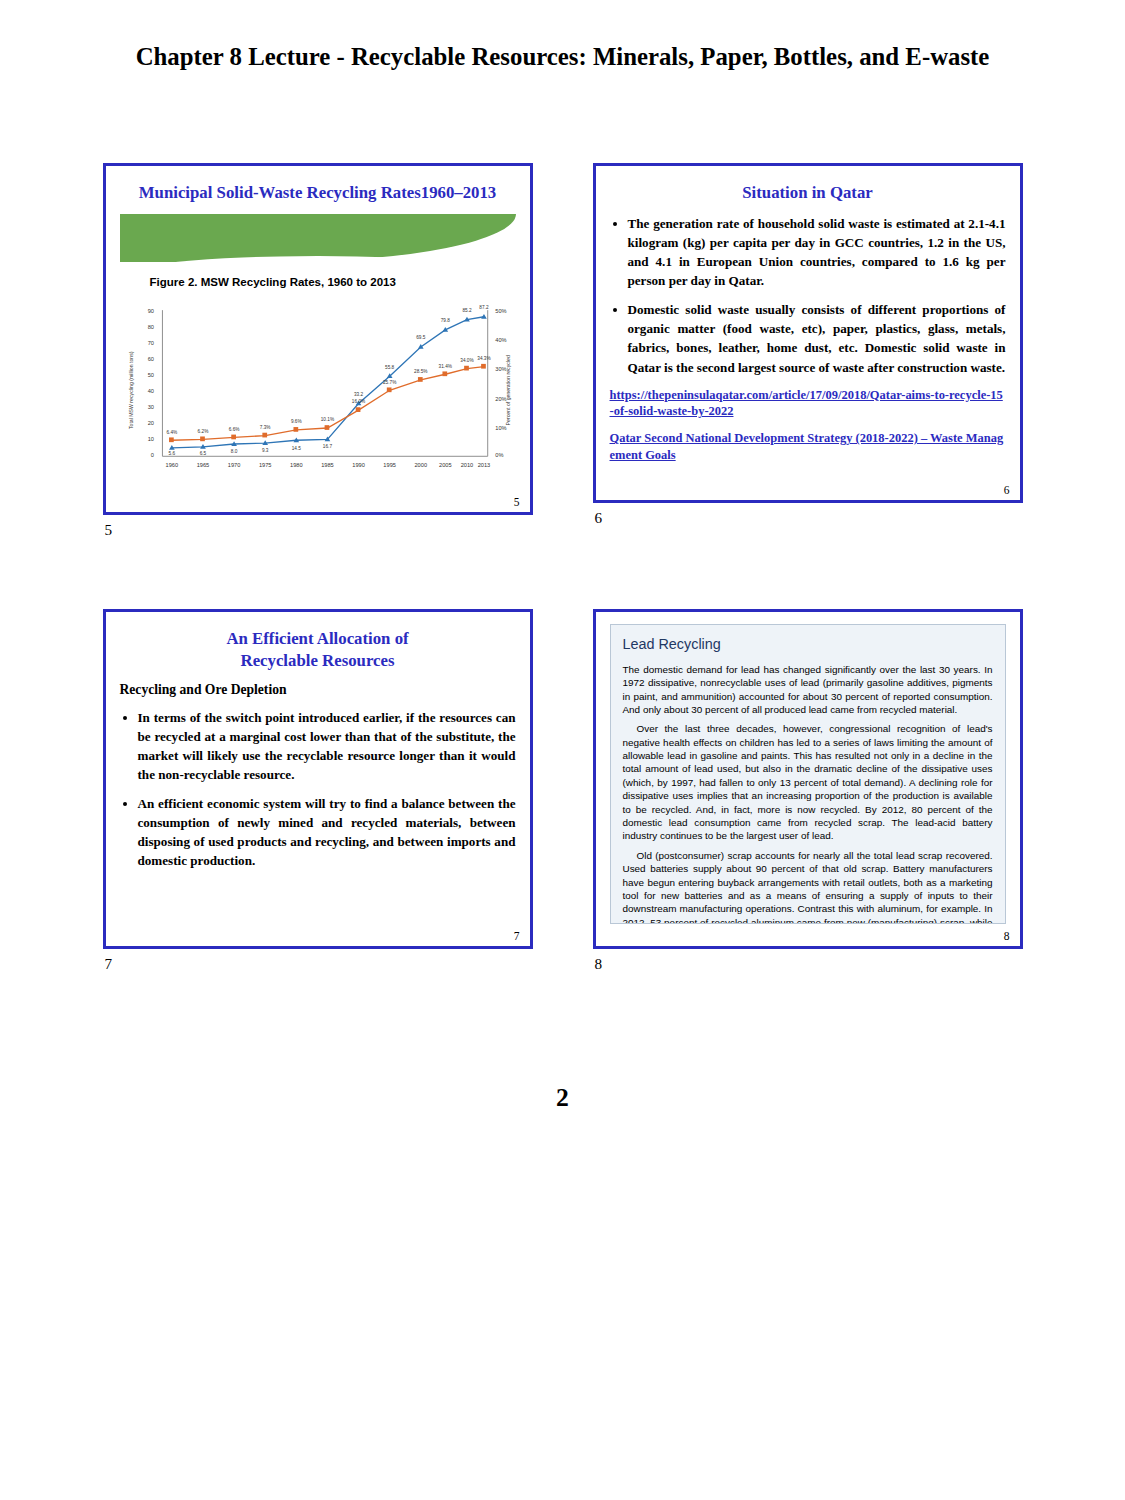Chapter 8 Lecture - Recyclable Resources: Minerals, Paper, Bottles, and E-waste
Municipal Solid-Waste Recycling Rates1960–2013
Figure 2. MSW Recycling Rates, 1960 to 2013
90 80 70 60 50 40 30 20 10 0 Total MSW recycling (million tons) 50% 40% 30% 20% 10% 0% Percent of generation recycled 1960 1965 1970 1975 1980 1985 1990 1995 2000 2005 2010 2013 6.4% 6.2% 6.6% 7.3% 9.6% 10.1% 16.0% 25.7% 28.5% 31.4% 34.0% 34.3% 5.6 6.5 8.0 9.3 14.5 16.7 33.2 55.8 69.5 79.8 85.2 87.2
▲ Total MSW recycling ■ Percent recycling
5
5
Situation in Qatar
The generation rate of household solid waste is estimated at 2.1-4.1 kilogram (kg) per capita per day in GCC countries, 1.2 in the US, and 4.1 in European Union countries, compared to 1.6 kg per person per day in Qatar.
Domestic solid waste usually consists of different proportions of organic matter (food waste, etc), paper, plastics, glass, metals, fabrics, bones, leather, home dust, etc. Domestic solid waste in Qatar is the second largest source of waste after construction waste.
https://thepeninsulaqatar.com/article/17/09/2018/Qatar-aims-to-recycle-15-of-solid-waste-by-2022 Qatar Second National Development Strategy (2018-2022) – Waste Management Goals 6
6
An Efficient Allocation of
Recyclable Resources
Recycling and Ore Depletion
In terms of the switch point introduced earlier, if the resources can be recycled at a marginal cost lower than that of the substitute, the market will likely use the recyclable resource longer than it would the non-recyclable resource.
An efficient economic system will try to find a balance between the consumption of newly mined and recycled materials, between disposing of used products and recycling, and between imports and domestic production.
7
7
Lead Recycling
The domestic demand for lead has changed significantly over the last 30 years. In 1972 dissipative, nonrecyclable uses of lead (primarily gasoline additives, pigments in paint, and ammunition) accounted for about 30 percent of reported consumption. And only about 30 percent of all produced lead came from recycled material.
Over the last three decades, however, congressional recognition of lead's negative health effects on children has led to a series of laws limiting the amount of allowable lead in gasoline and paints. This has resulted not only in a decline in the total amount of lead used, but also in the dramatic decline of the dissipative uses (which, by 1997, had fallen to only 13 percent of total demand). A declining role for dissipative uses implies that an increasing proportion of the production is available to be recycled. And, in fact, more is now recycled. By 2012, 80 percent of the domestic lead consumption came from recycled scrap. The lead-acid battery industry continues to be the largest user of lead.
Old (postconsumer) scrap accounts for nearly all the total lead scrap recovered. Used batteries supply about 90 percent of that old scrap. Battery manufacturers have begun entering buyback arrangements with retail outlets, both as a marketing tool for new batteries and as a means of ensuring a supply of inputs to their downstream manufacturing operations. Contrast this with aluminum, for example. In 2012, 53 percent of recycled aluminum came from new (manufacturing) scrap, while only 47 percent was from old scrap (beverage cans and other discarded aluminum products).
Source: U.S. Department of the Interior. Minerals Yearbook. Retrieved from http://minerals.usgs.gov/minerals/pubs/mcs/
8
8
2